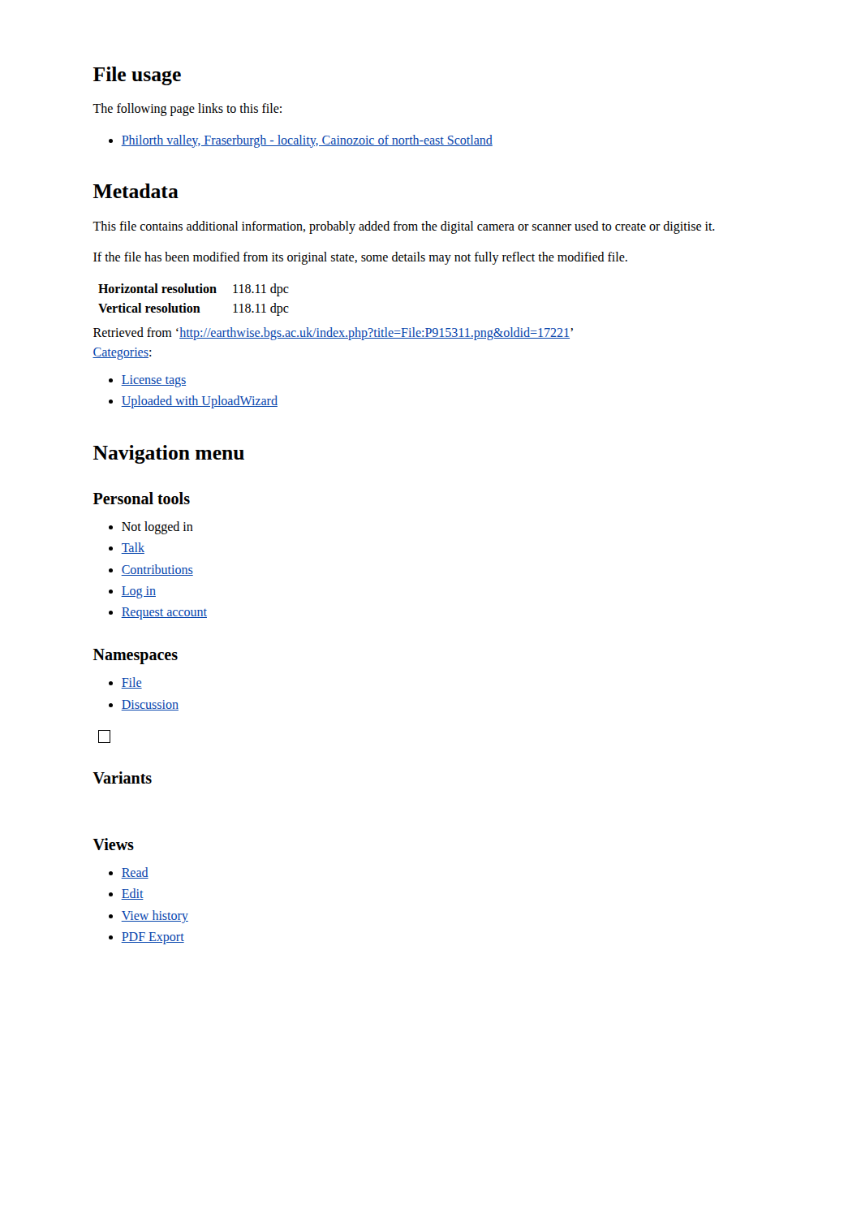File usage
The following page links to this file:
Philorth valley, Fraserburgh - locality, Cainozoic of north-east Scotland
Metadata
This file contains additional information, probably added from the digital camera or scanner used to create or digitise it.
If the file has been modified from its original state, some details may not fully reflect the modified file.
| Horizontal resolution | 118.11 dpc |
| Vertical resolution | 118.11 dpc |
Retrieved from ‘http://earthwise.bgs.ac.uk/index.php?title=File:P915311.png&oldid=17221’
Categories:
License tags
Uploaded with UploadWizard
Navigation menu
Personal tools
Not logged in
Talk
Contributions
Log in
Request account
Namespaces
File
Discussion
Variants
Views
Read
Edit
View history
PDF Export